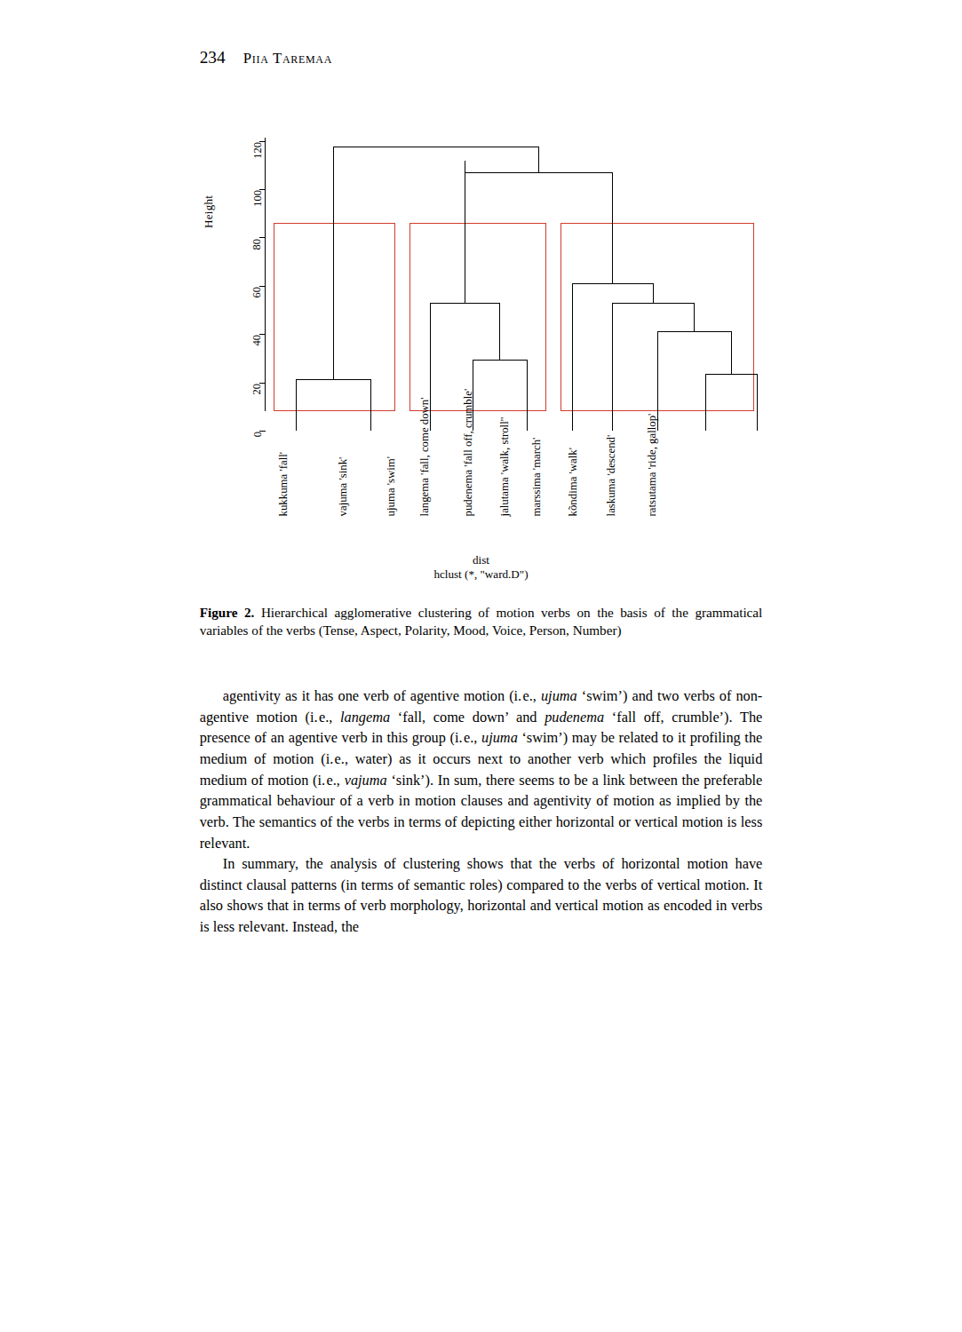234 Piia Taremaa
Height
120
100
80
60
40
20
0
kukkuma 'fall'
vajuma 'sink'
ujuma 'swim'
langema 'fall, come down'
pudenema 'fall off, crumble'
jalutama 'walk, stroll''
marssima 'march'
kõndima 'walk'
laskuma 'descend'
ratsutama 'ride, gallop'
dist
hclust (*, "ward.D")
Figure 2. Hierarchical agglomerative clustering of motion verbs on the basis of the grammatical variables of the verbs (Tense, Aspect, Polarity, Mood, Voice, Person, Number)
agentivity as it has one verb of agentive motion (i. e., ujuma ‘swim’) and two verbs of non-agentive motion (i. e., langema ‘fall, come down’ and pudenema ‘fall off, crumble’). The presence of an agentive verb in this group (i. e., ujuma ‘swim’) may be related to it profiling the medium of motion (i. e., water) as it occurs next to another verb which profiles the liquid medium of motion (i. e., vajuma ‘sink’). In sum, there seems to be a link between the preferable grammatical behaviour of a verb in motion clauses and agentivity of motion as implied by the verb. The semantics of the verbs in terms of depicting either horizontal or vertical motion is less relevant.
In summary, the analysis of clustering shows that the verbs of horizontal motion have distinct clausal patterns (in terms of semantic roles) compared to the verbs of vertical motion. It also shows that in terms of verb morphology, horizontal and vertical motion as encoded in verbs is less relevant. Instead, the